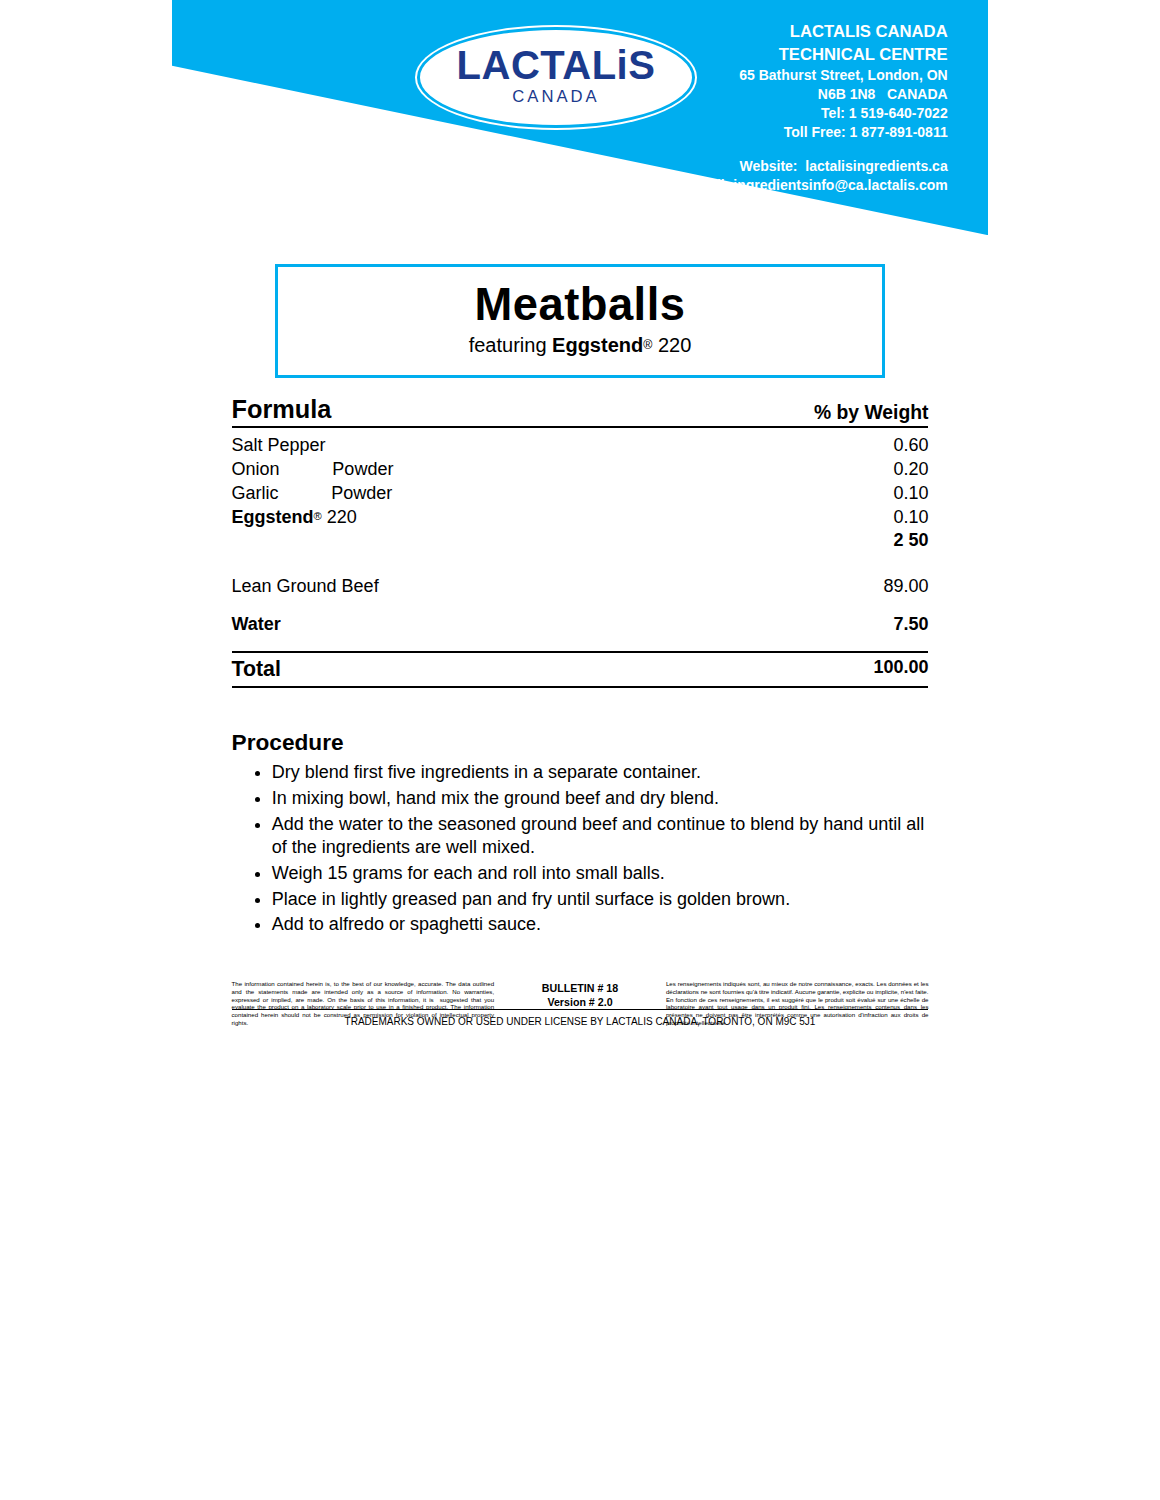LACTALi S
CANADA
LACTALIS CANADA
TECHNICAL CENTRE
65 Bathurst Street, London, ON
N6B 1N8 CANADA
Tel: 1 519-640-7022
Toll Free: 1 877-891-0811
Website: lactalisingredients.ca
Email: ingredientsinfo@ca.lactalis.com
Meatballs
featuring Eggstend® 220
Formula
% by Weight
| Salt Pepper | 0.60 |
| Onion Powder | 0.20 |
| Garlic Powder | 0.10 |
| Eggstend ® 220 | 0.10 |
| | 2 50 |
| Lean Ground Beef | 89.00 |
| Water | 7.50 |
| Total | 100.00 |
Procedure
Dry blend first five ingredients in a separate container.
In mixing bowl, hand mix the ground beef and dry blend.
Add the water to the seasoned ground beef and continue to blend by hand until all of the ingredients are well mixed.
Weigh 15 grams for each and roll into small balls.
Place in lightly greased pan and fry until surface is golden brown.
Add to alfredo or spaghetti sauce.
The information contained herein is, to the best of our knowledge, accurate. The data outlined and the statements made are intended only as a source of information. No warranties, expressed or implied, are made. On the basis of this information, it is suggested that you evaluate the product on a laboratory scale prior to use in a finished product. The information contained herein should not be construed as permission for violation of intellectual property rights.
BULLETIN # 18
Version # 2.0
Les renseignements indiqués sont, au mieux de notre connaissance, exacts. Les données et les déclarations ne sont fournies qu'à titre indicatif. Aucune garantie, explicite ou implicite, n'est faite. En fonction de ces renseignements, il est suggéré que le produit soit évalué sur une échelle de laboratoire avant tout usage dans un produit fini. Les renseignements contenus dans les présentes ne doivent pas être interprétés comme une autorisation d'infraction aux droits de propriété intellectuelle.
TRADEMARKS OWNED OR USED UNDER LICENSE BY LACTALIS CANADA, TORONTO, ON M9C 5J1